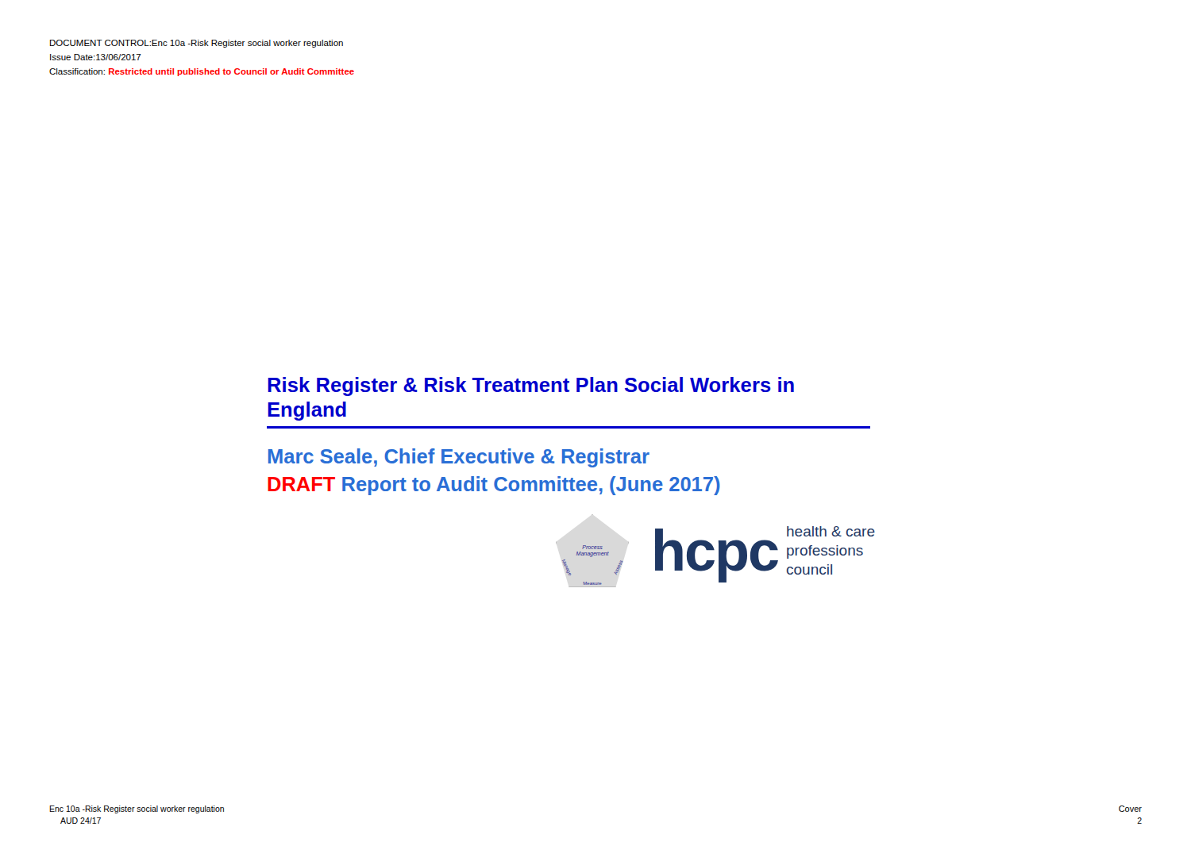DOCUMENT CONTROL:Enc 10a -Risk Register social worker regulation
Issue Date:13/06/2017
Classification: Restricted until published to Council or Audit Committee
Risk Register & Risk Treatment Plan Social Workers in England
Marc Seale, Chief Executive & Registrar
DRAFT Report to Audit Committee, (June 2017)
Improve Identify Assess Measure Manage Process
Management
hcpc health & care
professions
council
Enc 10a -Risk Register social worker regulation
AUD 24/17
Cover
2